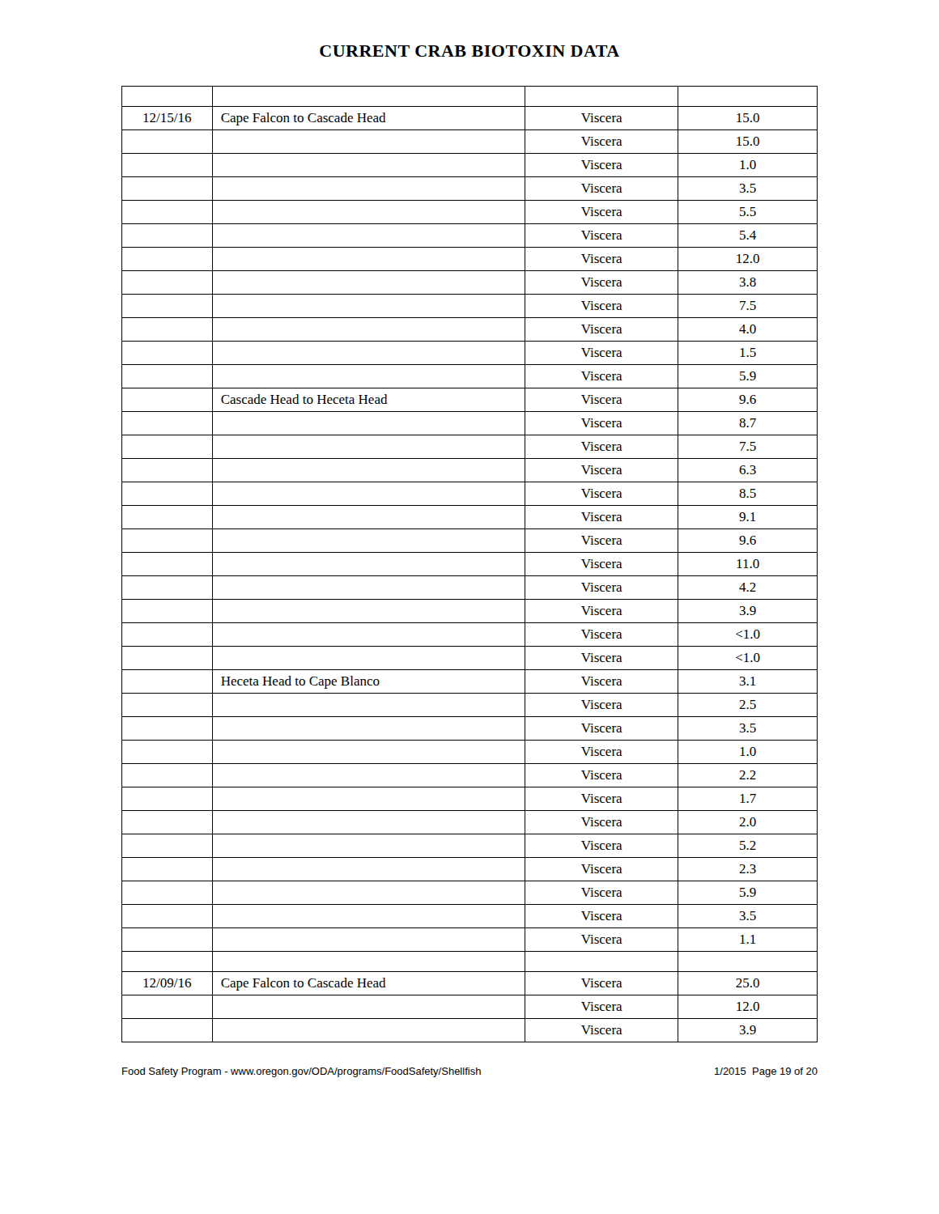CURRENT CRAB BIOTOXIN DATA
| 12/15/16 | Cape Falcon to Cascade Head | Viscera | 15.0 |
| | | Viscera | 15.0 |
| | | Viscera | 1.0 |
| | | Viscera | 3.5 |
| | | Viscera | 5.5 |
| | | Viscera | 5.4 |
| | | Viscera | 12.0 |
| | | Viscera | 3.8 |
| | | Viscera | 7.5 |
| | | Viscera | 4.0 |
| | | Viscera | 1.5 |
| | | Viscera | 5.9 |
| | Cascade Head to Heceta Head | Viscera | 9.6 |
| | | Viscera | 8.7 |
| | | Viscera | 7.5 |
| | | Viscera | 6.3 |
| | | Viscera | 8.5 |
| | | Viscera | 9.1 |
| | | Viscera | 9.6 |
| | | Viscera | 11.0 |
| | | Viscera | 4.2 |
| | | Viscera | 3.9 |
| | | Viscera | <1.0 |
| | | Viscera | <1.0 |
| | Heceta Head to Cape Blanco | Viscera | 3.1 |
| | | Viscera | 2.5 |
| | | Viscera | 3.5 |
| | | Viscera | 1.0 |
| | | Viscera | 2.2 |
| | | Viscera | 1.7 |
| | | Viscera | 2.0 |
| | | Viscera | 5.2 |
| | | Viscera | 2.3 |
| | | Viscera | 5.9 |
| | | Viscera | 3.5 |
| | | Viscera | 1.1 |
| 12/09/16 | Cape Falcon to Cascade Head | Viscera | 25.0 |
| | | Viscera | 12.0 |
| | | Viscera | 3.9 |
Food Safety Program - www.oregon.gov/ODA/programs/FoodSafety/Shellfish
1/2015 Page 19 of 20